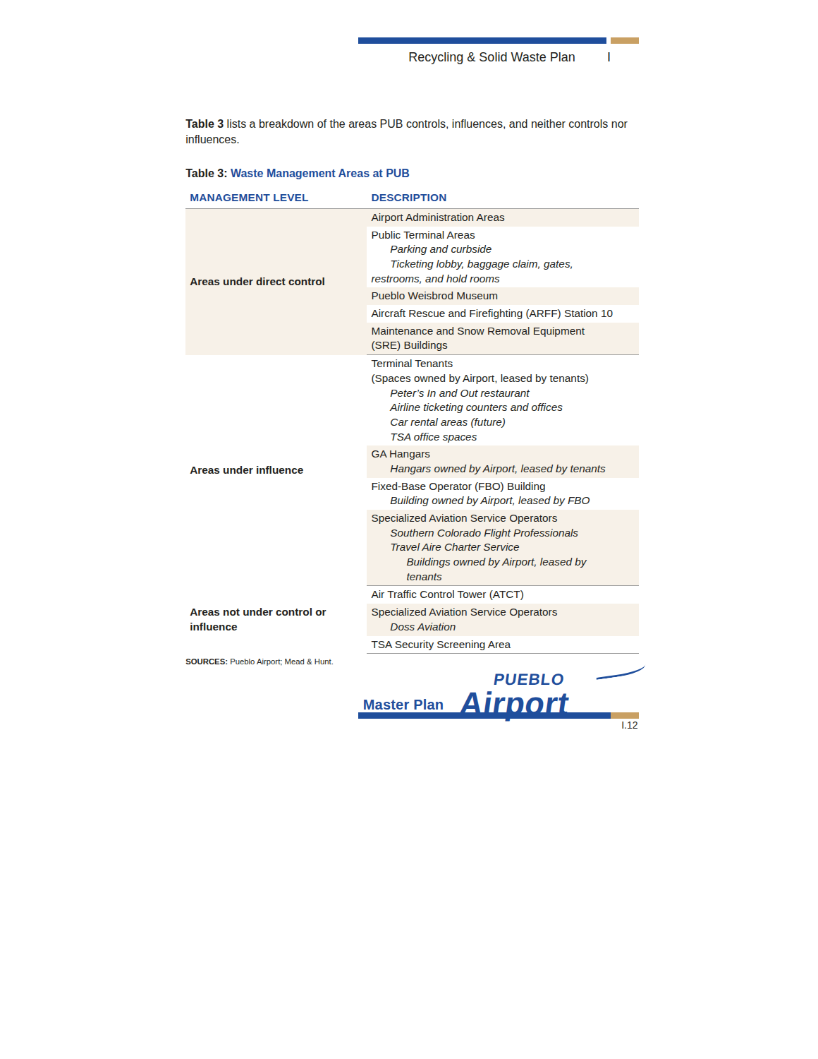Recycling & Solid Waste Plan I
Table 3 lists a breakdown of the areas PUB controls, influences, and neither controls nor influences.
Table 3: Waste Management Areas at PUB
| MANAGEMENT LEVEL | DESCRIPTION |
| --- | --- |
| Areas under direct control | Airport Administration Areas |
| Public Terminal Areas Parking and curbside Ticketing lobby, baggage claim, gates, restrooms, and hold rooms |
| Pueblo Weisbrod Museum |
| Aircraft Rescue and Firefighting (ARFF) Station 10 |
| Maintenance and Snow Removal Equipment (SRE) Buildings |
| Areas under influence | Terminal Tenants (Spaces owned by Airport, leased by tenants) Peter’s In and Out restaurant Airline ticketing counters and offices Car rental areas (future) TSA office spaces |
| GA Hangars Hangars owned by Airport, leased by tenants |
| Fixed-Base Operator (FBO) Building Building owned by Airport, leased by FBO |
| Specialized Aviation Service Operators Southern Colorado Flight Professionals Travel Aire Charter Service Buildings owned by Airport, leased by tenants |
| Areas not under control or influence | Air Traffic Control Tower (ATCT) |
| Specialized Aviation Service Operators Doss Aviation |
| TSA Security Screening Area |
SOURCES: Pueblo Airport; Mead & Hunt.
Master Plan
PUEBLO
Airport
I.12